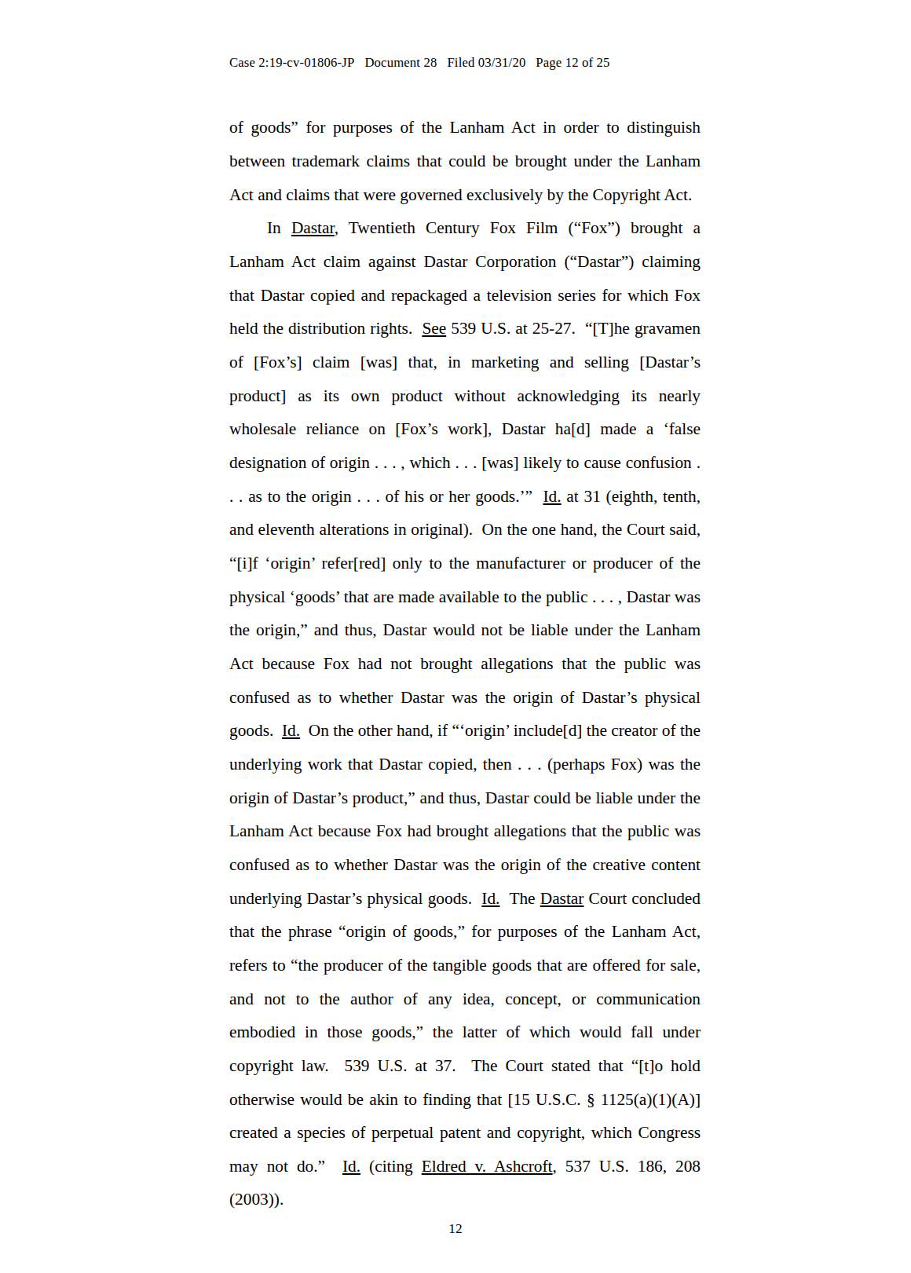Case 2:19-cv-01806-JP Document 28 Filed 03/31/20 Page 12 of 25
of goods” for purposes of the Lanham Act in order to distinguish between trademark claims that could be brought under the Lanham Act and claims that were governed exclusively by the Copyright Act.
In Dastar, Twentieth Century Fox Film (“Fox”) brought a Lanham Act claim against Dastar Corporation (“Dastar”) claiming that Dastar copied and repackaged a television series for which Fox held the distribution rights. See 539 U.S. at 25-27. “[T]he gravamen of [Fox’s] claim [was] that, in marketing and selling [Dastar’s product] as its own product without acknowledging its nearly wholesale reliance on [Fox’s work], Dastar ha[d] made a ‘false designation of origin . . . , which . . . [was] likely to cause confusion . . . as to the origin . . . of his or her goods.’” Id. at 31 (eighth, tenth, and eleventh alterations in original). On the one hand, the Court said, “[i]f ‘origin’ refer[red] only to the manufacturer or producer of the physical ‘goods’ that are made available to the public . . . , Dastar was the origin,” and thus, Dastar would not be liable under the Lanham Act because Fox had not brought allegations that the public was confused as to whether Dastar was the origin of Dastar’s physical goods. Id. On the other hand, if “‘origin’ include[d] the creator of the underlying work that Dastar copied, then . . . (perhaps Fox) was the origin of Dastar’s product,” and thus, Dastar could be liable under the Lanham Act because Fox had brought allegations that the public was confused as to whether Dastar was the origin of the creative content underlying Dastar’s physical goods. Id. The Dastar Court concluded that the phrase “origin of goods,” for purposes of the Lanham Act, refers to “the producer of the tangible goods that are offered for sale, and not to the author of any idea, concept, or communication embodied in those goods,” the latter of which would fall under copyright law. 539 U.S. at 37. The Court stated that “[t]o hold otherwise would be akin to finding that [15 U.S.C. § 1125(a)(1)(A)] created a species of perpetual patent and copyright, which Congress may not do.” Id. (citing Eldred v. Ashcroft, 537 U.S. 186, 208 (2003)).
12